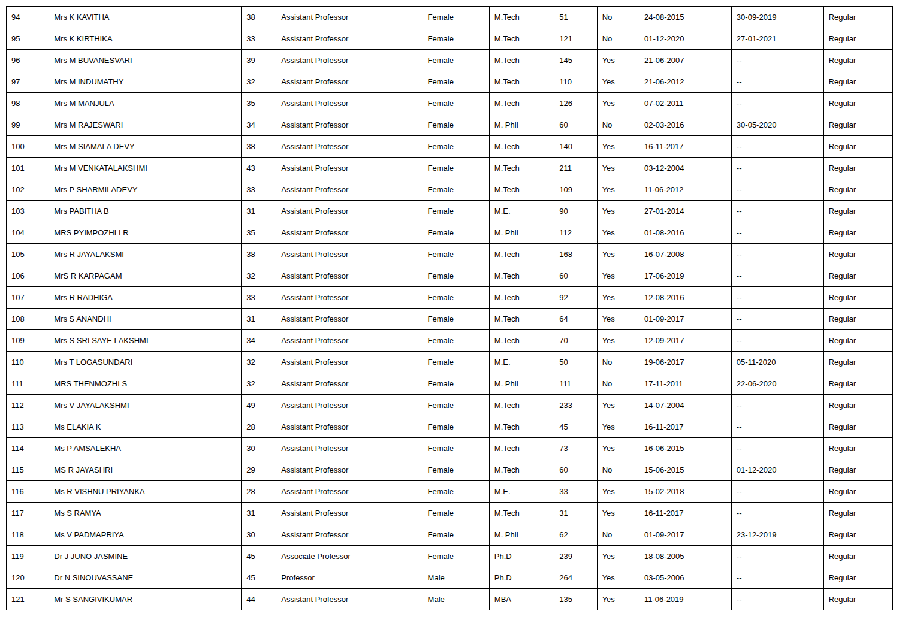| 94 | Mrs K KAVITHA | 38 | Assistant Professor | Female | M.Tech | 51 | No | 24-08-2015 | 30-09-2019 | Regular |
| 95 | Mrs K KIRTHIKA | 33 | Assistant Professor | Female | M.Tech | 121 | No | 01-12-2020 | 27-01-2021 | Regular |
| 96 | Mrs M BUVANESVARI | 39 | Assistant Professor | Female | M.Tech | 145 | Yes | 21-06-2007 | -- | Regular |
| 97 | Mrs M INDUMATHY | 32 | Assistant Professor | Female | M.Tech | 110 | Yes | 21-06-2012 | -- | Regular |
| 98 | Mrs M MANJULA | 35 | Assistant Professor | Female | M.Tech | 126 | Yes | 07-02-2011 | -- | Regular |
| 99 | Mrs M RAJESWARI | 34 | Assistant Professor | Female | M. Phil | 60 | No | 02-03-2016 | 30-05-2020 | Regular |
| 100 | Mrs M SIAMALA DEVY | 38 | Assistant Professor | Female | M.Tech | 140 | Yes | 16-11-2017 | -- | Regular |
| 101 | Mrs M VENKATALAKSHMI | 43 | Assistant Professor | Female | M.Tech | 211 | Yes | 03-12-2004 | -- | Regular |
| 102 | Mrs P SHARMILADEVY | 33 | Assistant Professor | Female | M.Tech | 109 | Yes | 11-06-2012 | -- | Regular |
| 103 | Mrs PABITHA B | 31 | Assistant Professor | Female | M.E. | 90 | Yes | 27-01-2014 | -- | Regular |
| 104 | MRS PYIMPOZHLI R | 35 | Assistant Professor | Female | M. Phil | 112 | Yes | 01-08-2016 | -- | Regular |
| 105 | Mrs R JAYALAKSMI | 38 | Assistant Professor | Female | M.Tech | 168 | Yes | 16-07-2008 | -- | Regular |
| 106 | MrS R KARPAGAM | 32 | Assistant Professor | Female | M.Tech | 60 | Yes | 17-06-2019 | -- | Regular |
| 107 | Mrs R RADHIGA | 33 | Assistant Professor | Female | M.Tech | 92 | Yes | 12-08-2016 | -- | Regular |
| 108 | Mrs S ANANDHI | 31 | Assistant Professor | Female | M.Tech | 64 | Yes | 01-09-2017 | -- | Regular |
| 109 | Mrs S SRI SAYE LAKSHMI | 34 | Assistant Professor | Female | M.Tech | 70 | Yes | 12-09-2017 | -- | Regular |
| 110 | Mrs T LOGASUNDARI | 32 | Assistant Professor | Female | M.E. | 50 | No | 19-06-2017 | 05-11-2020 | Regular |
| 111 | MRS THENMOZHI S | 32 | Assistant Professor | Female | M. Phil | 111 | No | 17-11-2011 | 22-06-2020 | Regular |
| 112 | Mrs V JAYALAKSHMI | 49 | Assistant Professor | Female | M.Tech | 233 | Yes | 14-07-2004 | -- | Regular |
| 113 | Ms ELAKIA K | 28 | Assistant Professor | Female | M.Tech | 45 | Yes | 16-11-2017 | -- | Regular |
| 114 | Ms P AMSALEKHA | 30 | Assistant Professor | Female | M.Tech | 73 | Yes | 16-06-2015 | -- | Regular |
| 115 | MS R JAYASHRI | 29 | Assistant Professor | Female | M.Tech | 60 | No | 15-06-2015 | 01-12-2020 | Regular |
| 116 | Ms R VISHNU PRIYANKA | 28 | Assistant Professor | Female | M.E. | 33 | Yes | 15-02-2018 | -- | Regular |
| 117 | Ms S RAMYA | 31 | Assistant Professor | Female | M.Tech | 31 | Yes | 16-11-2017 | -- | Regular |
| 118 | Ms V PADMAPRIYA | 30 | Assistant Professor | Female | M. Phil | 62 | No | 01-09-2017 | 23-12-2019 | Regular |
| 119 | Dr J JUNO JASMINE | 45 | Associate Professor | Female | Ph.D | 239 | Yes | 18-08-2005 | -- | Regular |
| 120 | Dr N SINOUVASSANE | 45 | Professor | Male | Ph.D | 264 | Yes | 03-05-2006 | -- | Regular |
| 121 | Mr S SANGIVIKUMAR | 44 | Assistant Professor | Male | MBA | 135 | Yes | 11-06-2019 | -- | Regular |